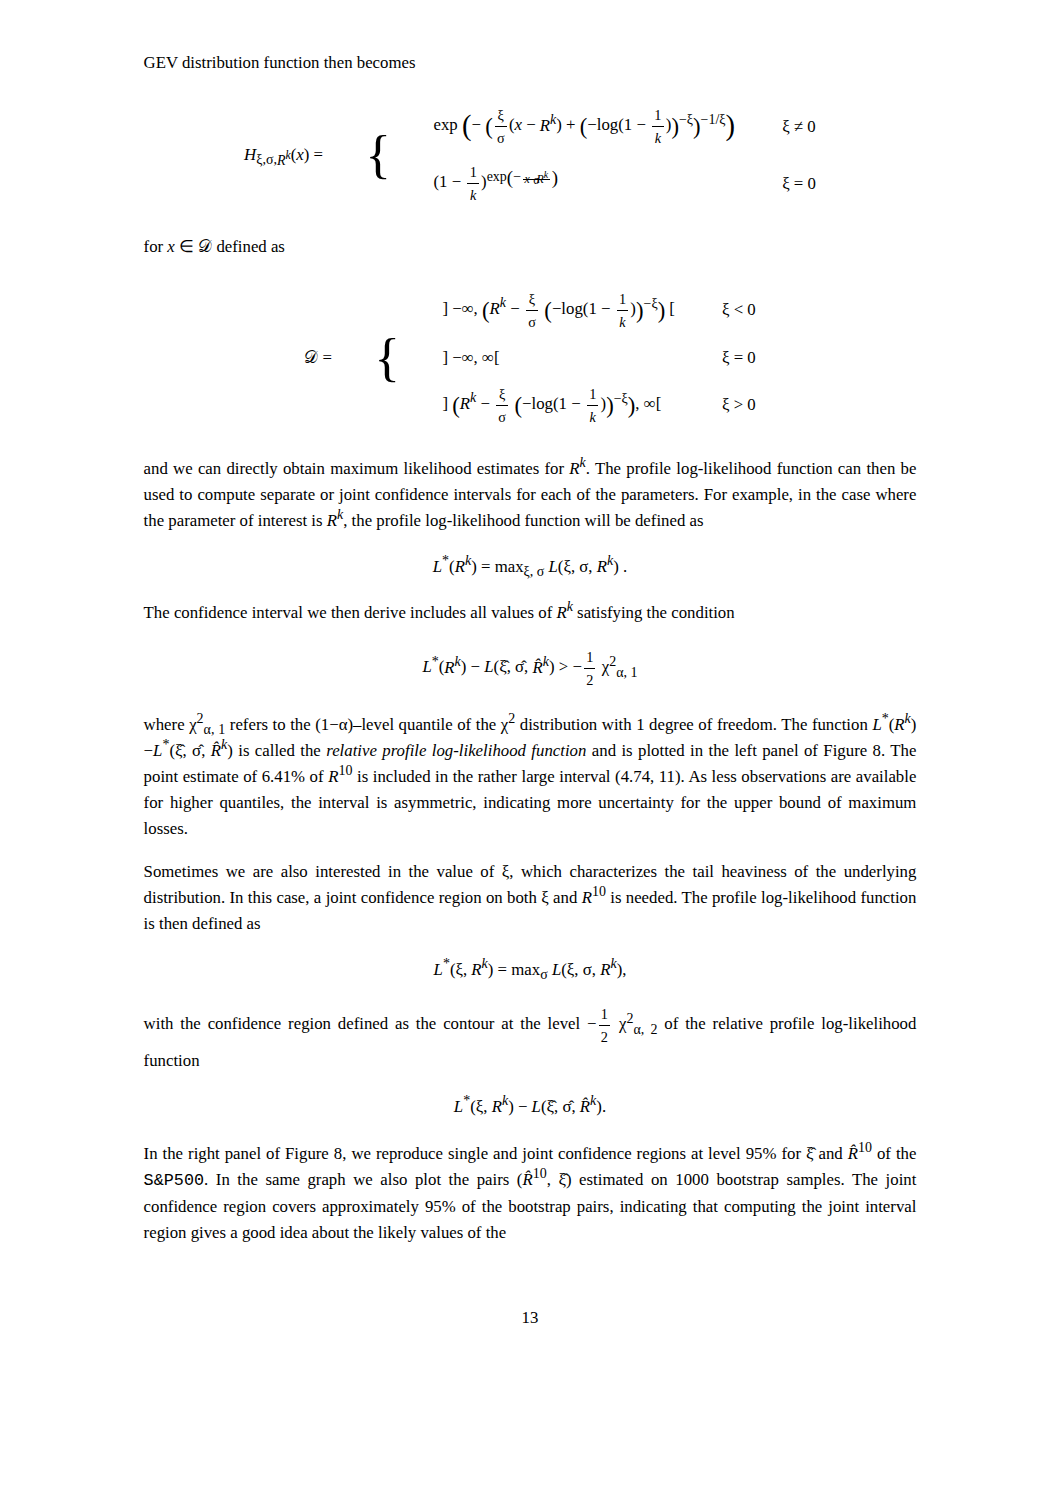GEV distribution function then becomes
| H ξ,σ, R k ( x ) = | { | exp ( − ( ξ σ ( x − R k ) + ( −log(1 − 1 k ) ) −ξ ) −1/ξ ) | ξ ≠ 0 |
| (1 − 1 k ) exp ( − x − R k σ ) | ξ = 0 |
for x ∈ 𝒟 defined as
| 𝒟 = | { | ] −∞, ( R k − ξ σ ( −log(1 − 1 k ) ) −ξ ) [ | ξ < 0 |
| ] −∞, ∞[ | ξ = 0 |
| ] ( R k − ξ σ ( −log(1 − 1 k ) ) −ξ ) , ∞[ | ξ > 0 |
and we can directly obtain maximum likelihood estimates for Rk. The profile log-likelihood function can then be used to compute separate or joint confidence intervals for each of the parameters. For example, in the case where the parameter of interest is Rk, the profile log-likelihood function will be defined as
L*(Rk) = maxξ, σ L(ξ, σ, Rk) .
The confidence interval we then derive includes all values of Rk satisfying the condition
L*(Rk) − L(ξ̂, σ̂, R̂k) > −12 χ2α, 1
where χ2α, 1 refers to the (1−α)–level quantile of the χ2 distribution with 1 degree of freedom. The function L*(Rk)−L*(ξ̂, σ̂, R̂k) is called the relative profile log-likelihood function and is plotted in the left panel of Figure 8. The point estimate of 6.41% of R10 is included in the rather large interval (4.74, 11). As less observations are available for higher quantiles, the interval is asymmetric, indicating more uncertainty for the upper bound of maximum losses.
Sometimes we are also interested in the value of ξ, which characterizes the tail heaviness of the underlying distribution. In this case, a joint confidence region on both ξ and R10 is needed. The profile log-likelihood function is then defined as
L*(ξ, Rk) = maxσ L(ξ, σ, Rk),
with the confidence region defined as the contour at the level −12 χ2α, 2 of the relative profile log-likelihood function
L*(ξ, Rk) − L(ξ̂, σ̂, R̂k).
In the right panel of Figure 8, we reproduce single and joint confidence regions at level 95% for ξ̂ and R̂10 of the S&P500. In the same graph we also plot the pairs (R̂10, ξ̂) estimated on 1000 bootstrap samples. The joint confidence region covers approximately 95% of the bootstrap pairs, indicating that computing the joint interval region gives a good idea about the likely values of the
13